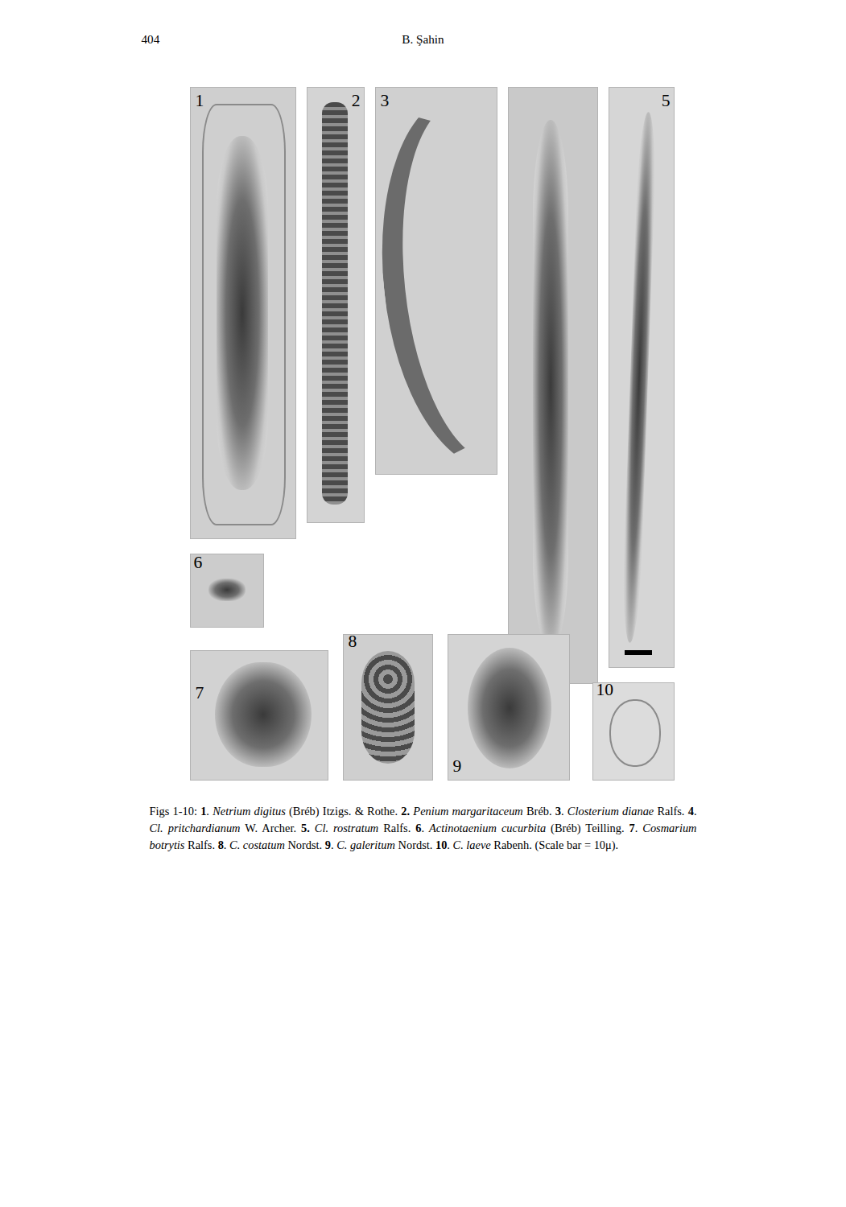404
B. Şahin
1
2
3
4
5
6
7
8
9
10
Figs 1-10: 1. Netrium digitus (Bréb) Itzigs. & Rothe. 2. Penium margaritaceum Bréb. 3. Closterium dianae Ralfs. 4. Cl. pritchardianum W. Archer. 5. Cl. rostratum Ralfs. 6. Actinotaenium cucurbita (Bréb) Teilling. 7. Cosmarium botrytis Ralfs. 8. C. costatum Nordst. 9. C. galeritum Nordst. 10. C. laeve Rabenh. (Scale bar = 10μ).